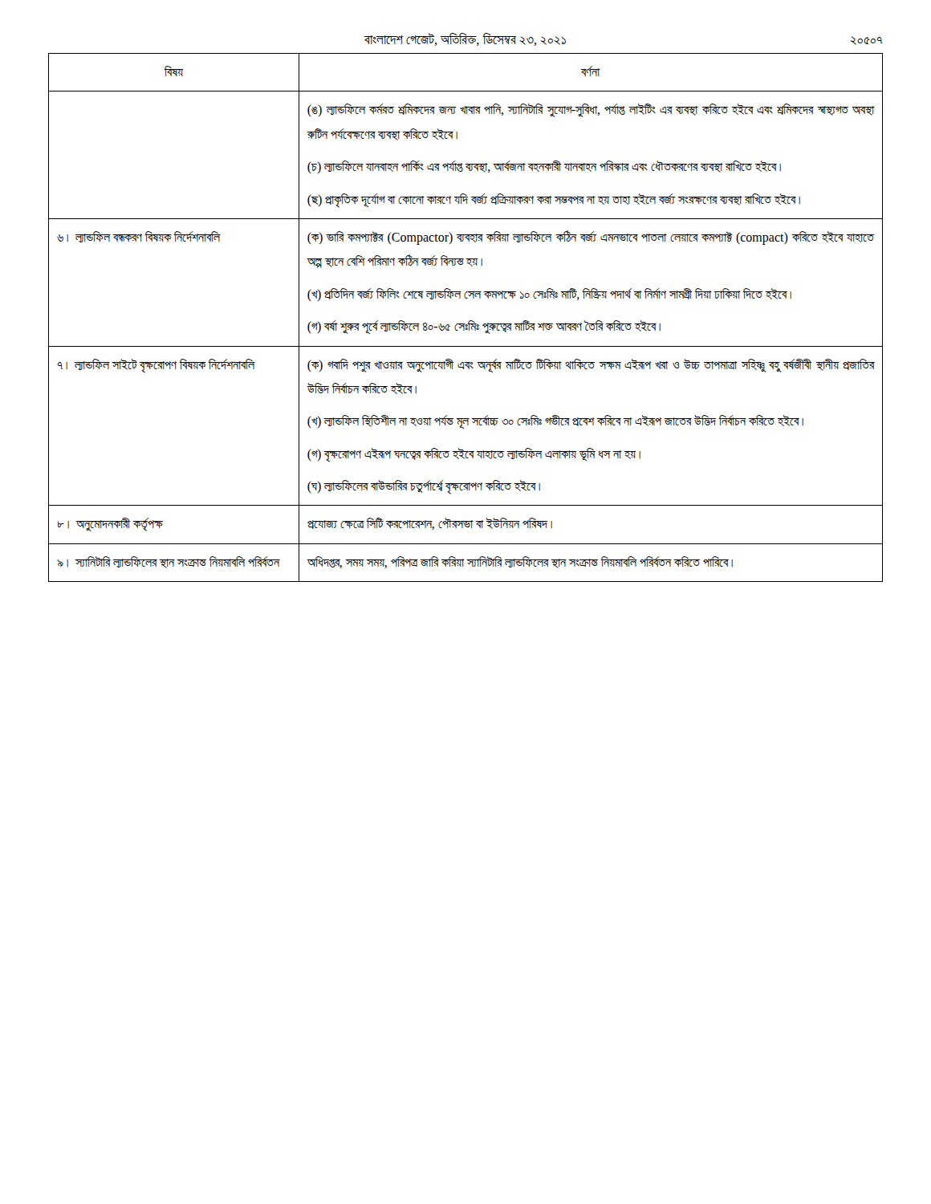বাংলাদেশ গেজেট, অতিরিক্ত, ডিসেম্বর ২৩, ২০২১ ২০৫০৭
| বিষয় | বর্ণনা |
| --- | --- |
| | (ঙ) ল্যান্ডফিলে কর্মরত শ্রমিকদের জন্য খাবার পানি, স্যানিটারি সুযোগ-সুবিধা, পর্যাপ্ত লাইটিং এর ব্যবস্থা করিতে হইবে এবং শ্রমিকদের স্বাস্থ্যগত অবস্থা রুটিন পর্যবেক্ষণের ব্যবস্থা করিতে হইবে। (চ) ল্যান্ডফিলে যানবাহন পার্কিং এর পর্যাপ্ত ব্যবস্থা, আর্বজনা বহনকারী যানবাহন পরিস্কার এবং ধৌতকরণের ব্যবস্থা রাখিতে হইবে। (ছ) প্রাকৃতিক দূর্যোগ বা কোনো কারণে যদি বর্জ্য প্রক্রিয়াকরণ করা সম্ভবপর না হয় তাহা হইলে বর্জ্য সংরক্ষণের ব্যবস্থা রাখিতে হইবে। |
| ৬। ল্যান্ডফিল বন্ধকরণ বিষয়ক নির্দেশনাবলি | (ক) ভারি কমপ্যাক্টর (Compactor) ব্যবহার করিয়া ল্যান্ডফিলে কঠিন বর্জ্য এমনভাবে পাতলা লেয়ারে কমপ্যাক্ট (compact) করিতে হইবে যাহাতে অল্প স্থানে বেশি পরিমাণ কঠিন বর্জ্য বিন্যস্ত হয়। (খ) প্রতিদিন বর্জ্য ফিলিং শেষে ল্যান্ডফিল সেল কমপক্ষে ১০ সেঃমিঃ মাটি, নিষ্ক্রিয় পদার্থ বা নির্মাণ সামগ্রী দিয়া ঢাকিয়া দিতে হইবে। (গ) বর্ষা শুরুর পূর্বে ল্যান্ডফিলে ৪০-৬৫ সেঃমিঃ পুরুত্বের মাটির শক্ত আবরণ তৈরি করিতে হইবে। |
| ৭। ল্যান্ডফিল সাইটে বৃক্ষরোপণ বিষয়ক নির্দেশনাবলি | (ক) গবাদি পশুর খাওয়ার অনুপোযোগী এবং অনূর্বর মাটিতে টিকিয়া থাকিতে সক্ষম এইরূপ খরা ও উচ্চ তাপমাত্রা সহিষ্ণু বহু বর্ষজীবী স্থানীয় প্রজাতির উদ্ভিদ নির্বাচন করিতে হইবে। (খ) ল্যান্ডফিল স্থিতিশীল না হওয়া পর্যন্ত মূল সর্বোচ্চ ৩০ সেঃমিঃ গভীরে প্রবেশ করিবে না এইরূপ জাতের উদ্ভিদ নির্বাচন করিতে হইবে। (গ) বৃক্ষরোপণ এইরূপ ঘনত্বের করিতে হইবে যাহাতে ল্যান্ডফিল এলাকায় ভূমি ধস না হয়। (ঘ) ল্যান্ডফিলের বাউন্ডারির চতুর্পার্শ্বে বৃক্ষরোপণ করিতে হইবে। |
| ৮। অনুমোদনকারী কর্তৃপক্ষ | প্রযোজ্য ক্ষেত্রে সিটি করপোরেশন, পৌরসভা বা ইউনিয়ন পরিষদ। |
| ৯। স্যানিটারি ল্যান্ডফিলের স্থান সংক্রান্ত নিয়মাবলি পরির্বতন | অধিদপ্তর, সময় সময়, পরিপত্র জারি করিয়া স্যানিটারি ল্যান্ডফিলের স্থান সংক্রান্ত নিয়মাবলি পরির্বতন করিতে পারিবে। |